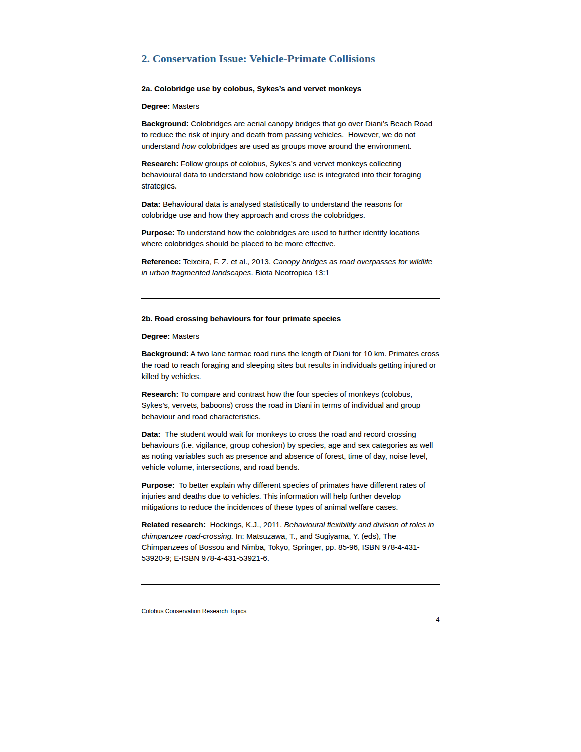2. Conservation Issue: Vehicle-Primate Collisions
2a. Colobridge use by colobus, Sykes’s and vervet monkeys
Degree: Masters
Background: Colobridges are aerial canopy bridges that go over Diani’s Beach Road to reduce the risk of injury and death from passing vehicles. However, we do not understand how colobridges are used as groups move around the environment.
Research: Follow groups of colobus, Sykes’s and vervet monkeys collecting behavioural data to understand how colobridge use is integrated into their foraging strategies.
Data: Behavioural data is analysed statistically to understand the reasons for colobridge use and how they approach and cross the colobridges.
Purpose: To understand how the colobridges are used to further identify locations where colobridges should be placed to be more effective.
Reference: Teixeira, F. Z. et al., 2013. Canopy bridges as road overpasses for wildlife in urban fragmented landscapes. Biota Neotropica 13:1
2b. Road crossing behaviours for four primate species
Degree: Masters
Background: A two lane tarmac road runs the length of Diani for 10 km. Primates cross the road to reach foraging and sleeping sites but results in individuals getting injured or killed by vehicles.
Research: To compare and contrast how the four species of monkeys (colobus, Sykes’s, vervets, baboons) cross the road in Diani in terms of individual and group behaviour and road characteristics.
Data: The student would wait for monkeys to cross the road and record crossing behaviours (i.e. vigilance, group cohesion) by species, age and sex categories as well as noting variables such as presence and absence of forest, time of day, noise level, vehicle volume, intersections, and road bends.
Purpose: To better explain why different species of primates have different rates of injuries and deaths due to vehicles. This information will help further develop mitigations to reduce the incidences of these types of animal welfare cases.
Related research: Hockings, K.J., 2011. Behavioural flexibility and division of roles in chimpanzee road-crossing. In: Matsuzawa, T., and Sugiyama, Y. (eds), The Chimpanzees of Bossou and Nimba, Tokyo, Springer, pp. 85-96, ISBN 978-4-431-53920-9; E-ISBN 978-4-431-53921-6.
Colobus Conservation Research Topics 4